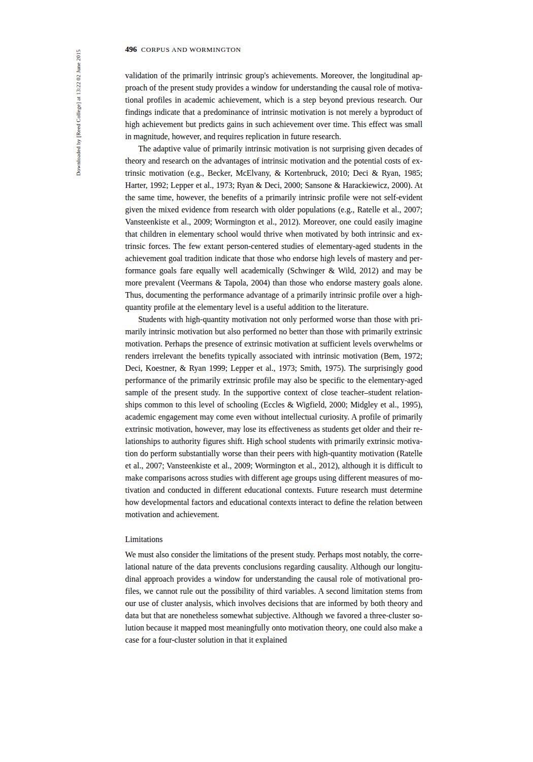Downloaded by [Reed College] at 13:22 02 June 2015
496 CORPUS AND WORMINGTON
validation of the primarily intrinsic group's achievements. Moreover, the longitudinal approach of the present study provides a window for understanding the causal role of motivational profiles in academic achievement, which is a step beyond previous research. Our findings indicate that a predominance of intrinsic motivation is not merely a byproduct of high achievement but predicts gains in such achievement over time. This effect was small in magnitude, however, and requires replication in future research.
The adaptive value of primarily intrinsic motivation is not surprising given decades of theory and research on the advantages of intrinsic motivation and the potential costs of extrinsic motivation (e.g., Becker, McElvany, & Kortenbruck, 2010; Deci & Ryan, 1985; Harter, 1992; Lepper et al., 1973; Ryan & Deci, 2000; Sansone & Harackiewicz, 2000). At the same time, however, the benefits of a primarily intrinsic profile were not self-evident given the mixed evidence from research with older populations (e.g., Ratelle et al., 2007; Vansteenkiste et al., 2009; Wormington et al., 2012). Moreover, one could easily imagine that children in elementary school would thrive when motivated by both intrinsic and extrinsic forces. The few extant person-centered studies of elementary-aged students in the achievement goal tradition indicate that those who endorse high levels of mastery and performance goals fare equally well academically (Schwinger & Wild, 2012) and may be more prevalent (Veermans & Tapola, 2004) than those who endorse mastery goals alone. Thus, documenting the performance advantage of a primarily intrinsic profile over a high-quantity profile at the elementary level is a useful addition to the literature.
Students with high-quantity motivation not only performed worse than those with primarily intrinsic motivation but also performed no better than those with primarily extrinsic motivation. Perhaps the presence of extrinsic motivation at sufficient levels overwhelms or renders irrelevant the benefits typically associated with intrinsic motivation (Bem, 1972; Deci, Koestner, & Ryan 1999; Lepper et al., 1973; Smith, 1975). The surprisingly good performance of the primarily extrinsic profile may also be specific to the elementary-aged sample of the present study. In the supportive context of close teacher–student relationships common to this level of schooling (Eccles & Wigfield, 2000; Midgley et al., 1995), academic engagement may come even without intellectual curiosity. A profile of primarily extrinsic motivation, however, may lose its effectiveness as students get older and their relationships to authority figures shift. High school students with primarily extrinsic motivation do perform substantially worse than their peers with high-quantity motivation (Ratelle et al., 2007; Vansteenkiste et al., 2009; Wormington et al., 2012), although it is difficult to make comparisons across studies with different age groups using different measures of motivation and conducted in different educational contexts. Future research must determine how developmental factors and educational contexts interact to define the relation between motivation and achievement.
Limitations
We must also consider the limitations of the present study. Perhaps most notably, the correlational nature of the data prevents conclusions regarding causality. Although our longitudinal approach provides a window for understanding the causal role of motivational profiles, we cannot rule out the possibility of third variables. A second limitation stems from our use of cluster analysis, which involves decisions that are informed by both theory and data but that are nonetheless somewhat subjective. Although we favored a three-cluster solution because it mapped most meaningfully onto motivation theory, one could also make a case for a four-cluster solution in that it explained